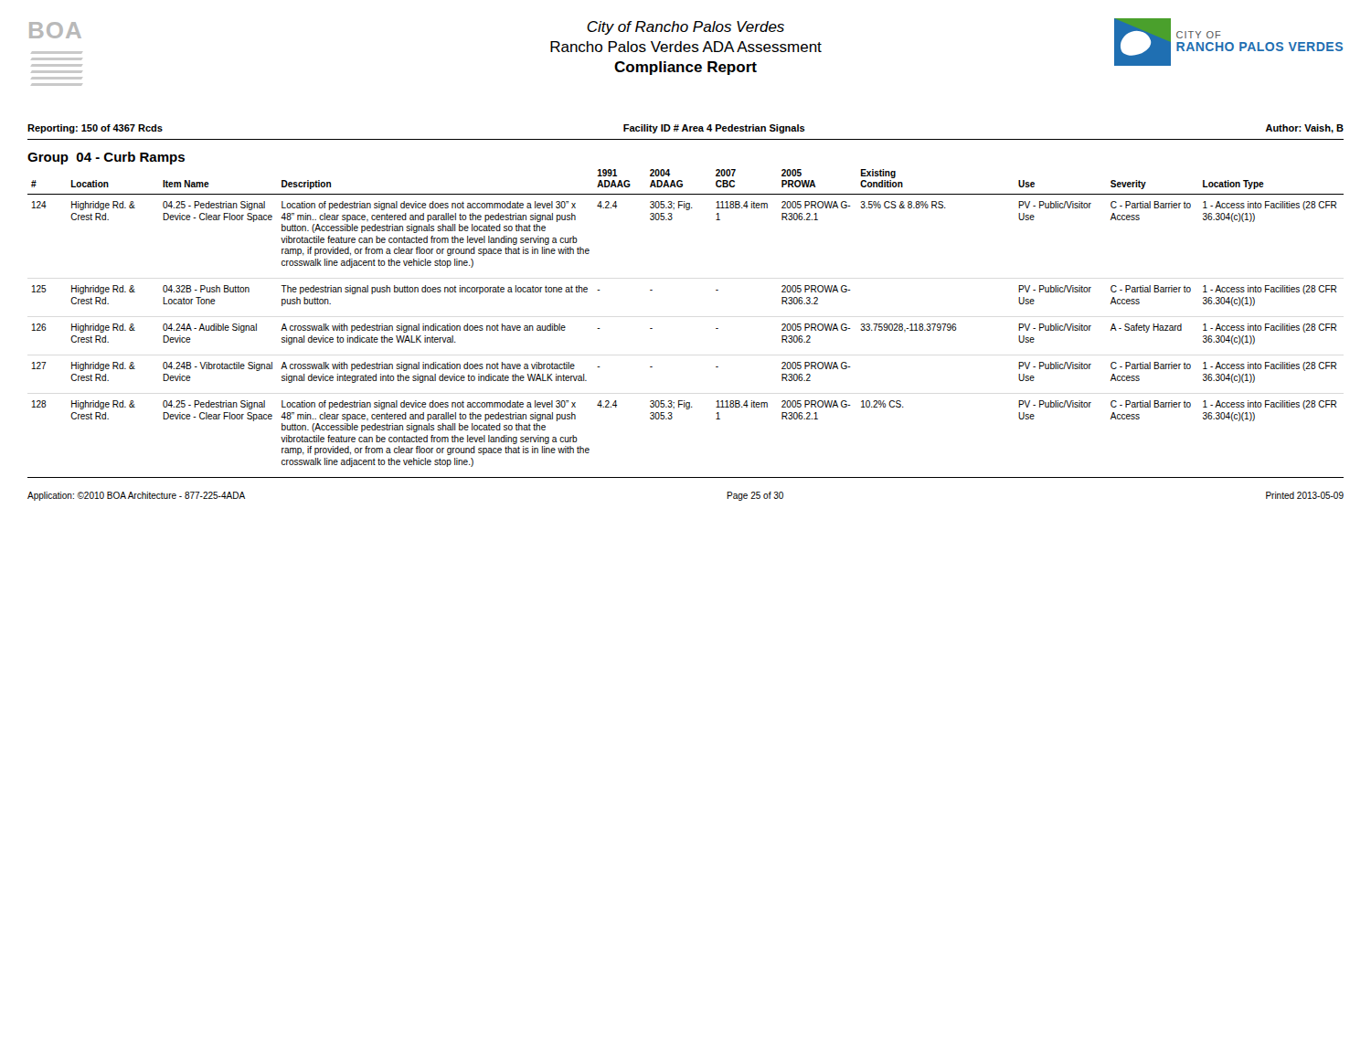BOA
City of Rancho Palos Verdes
Rancho Palos Verdes ADA Assessment
Compliance Report
CITY OF
RANCHO PALOS VERDES
Reporting: 150 of 4367 Rcds
Facility ID # Area 4 Pedestrian Signals
Author: Vaish, B
Group 04 - Curb Ramps
| | | | | 1991 | 2004 | 2007 | 2005 | Existing | | | |
| --- | --- | --- | --- | --- | --- | --- | --- | --- | --- | --- | --- |
| # | Location | Item Name | Description | ADAAG | ADAAG | CBC | PROWA | Condition | Use | Severity | Location Type |
| 124 | Highridge Rd. & Crest Rd. | 04.25 - Pedestrian Signal Device - Clear Floor Space | Location of pedestrian signal device does not accommodate a level 30” x 48” min.. clear space, centered and parallel to the pedestrian signal push button. (Accessible pedestrian signals shall be located so that the vibrotactile feature can be contacted from the level landing serving a curb ramp, if provided, or from a clear floor or ground space that is in line with the crosswalk line adjacent to the vehicle stop line.) | 4.2.4 | 305.3; Fig. 305.3 | 1118B.4 item 1 | 2005 PROWA G-R306.2.1 | 3.5% CS & 8.8% RS. | PV - Public/Visitor Use | C - Partial Barrier to Access | 1 - Access into Facilities (28 CFR 36.304(c)(1)) |
| 125 | Highridge Rd. & Crest Rd. | 04.32B - Push Button Locator Tone | The pedestrian signal push button does not incorporate a locator tone at the push button. | - | - | - | 2005 PROWA G-R306.3.2 | | PV - Public/Visitor Use | C - Partial Barrier to Access | 1 - Access into Facilities (28 CFR 36.304(c)(1)) |
| 126 | Highridge Rd. & Crest Rd. | 04.24A - Audible Signal Device | A crosswalk with pedestrian signal indication does not have an audible signal device to indicate the WALK interval. | - | - | - | 2005 PROWA G-R306.2 | 33.759028,-118.379796 | PV - Public/Visitor Use | A - Safety Hazard | 1 - Access into Facilities (28 CFR 36.304(c)(1)) |
| 127 | Highridge Rd. & Crest Rd. | 04.24B - Vibrotactile Signal Device | A crosswalk with pedestrian signal indication does not have a vibrotactile signal device integrated into the signal device to indicate the WALK interval. | - | - | - | 2005 PROWA G-R306.2 | | PV - Public/Visitor Use | C - Partial Barrier to Access | 1 - Access into Facilities (28 CFR 36.304(c)(1)) |
| 128 | Highridge Rd. & Crest Rd. | 04.25 - Pedestrian Signal Device - Clear Floor Space | Location of pedestrian signal device does not accommodate a level 30” x 48” min.. clear space, centered and parallel to the pedestrian signal push button. (Accessible pedestrian signals shall be located so that the vibrotactile feature can be contacted from the level landing serving a curb ramp, if provided, or from a clear floor or ground space that is in line with the crosswalk line adjacent to the vehicle stop line.) | 4.2.4 | 305.3; Fig. 305.3 | 1118B.4 item 1 | 2005 PROWA G-R306.2.1 | 10.2% CS. | PV - Public/Visitor Use | C - Partial Barrier to Access | 1 - Access into Facilities (28 CFR 36.304(c)(1)) |
Application: ©2010 BOA Architecture - 877-225-4ADA
Page 25 of 30
Printed 2013-05-09